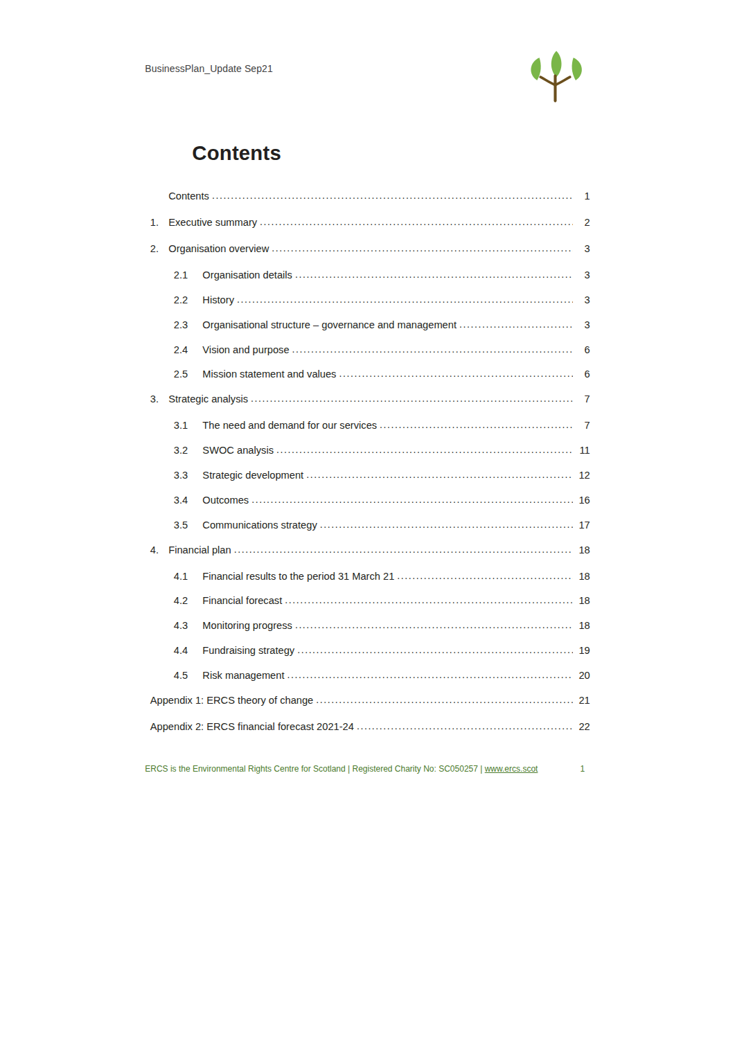BusinessPlan_Update Sep21
Contents
Contents .................................................................................................................. 1
1. Executive summary ............................................................................................. 2
2. Organisation overview ......................................................................................... 3
2.1 Organisation details ................................................................................. 3
2.2 History ................................................................................................. 3
2.3 Organisational structure – governance and management ................................. 3
2.4 Vision and purpose ................................................................................... 6
2.5 Mission statement and values ................................................................. 6
3. Strategic analysis ................................................................................................. 7
3.1 The need and demand for our services ............................................................. 7
3.2 SWOC analysis ......................................................................................... 11
3.3 Strategic development ............................................................................. 12
3.4 Outcomes ............................................................................................. 16
3.5 Communications strategy ....................................................................... 17
4. Financial plan ......................................................................................................... 18
4.1 Financial results to the period 31 March 21 ..................................................... 18
4.2 Financial forecast ..................................................................................... 18
4.3 Monitoring progress ................................................................................. 18
4.4 Fundraising strategy ................................................................................. 19
4.5 Risk management ..................................................................................... 20
Appendix 1: ERCS theory of change ............................................................................. 21
Appendix 2: ERCS financial forecast 2021-24 ............................................................... 22
ERCS is the Environmental Rights Centre for Scotland | Registered Charity No: SC050257 | www.ercs.scot
1